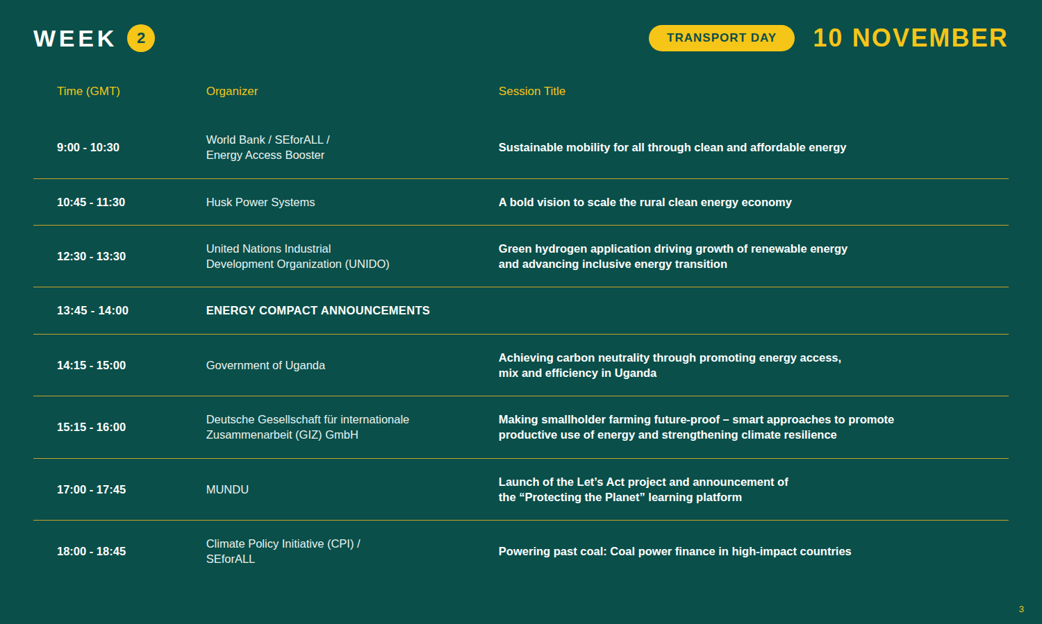WEEK
2
TRANSPORT DAY 10 NOVEMBER
| Time (GMT) | Organizer | Session Title |
| --- | --- | --- |
| 9:00 - 10:30 | World Bank / SEforALL / Energy Access Booster | Sustainable mobility for all through clean and affordable energy |
| 10:45 - 11:30 | Husk Power Systems | A bold vision to scale the rural clean energy economy |
| 12:30 - 13:30 | United Nations Industrial Development Organization (UNIDO) | Green hydrogen application driving growth of renewable energy and advancing inclusive energy transition |
| 13:45 - 14:00 | ENERGY COMPACT ANNOUNCEMENTS |
| 14:15 - 15:00 | Government of Uganda | Achieving carbon neutrality through promoting energy access, mix and efficiency in Uganda |
| 15:15 - 16:00 | Deutsche Gesellschaft für internationale Zusammenarbeit (GIZ) GmbH | Making smallholder farming future-proof – smart approaches to promote productive use of energy and strengthening climate resilience |
| 17:00 - 17:45 | MUNDU | Launch of the Let’s Act project and announcement of the “Protecting the Planet” learning platform |
| 18:00 - 18:45 | Climate Policy Initiative (CPI) / SEforALL | Powering past coal: Coal power finance in high-impact countries |
3